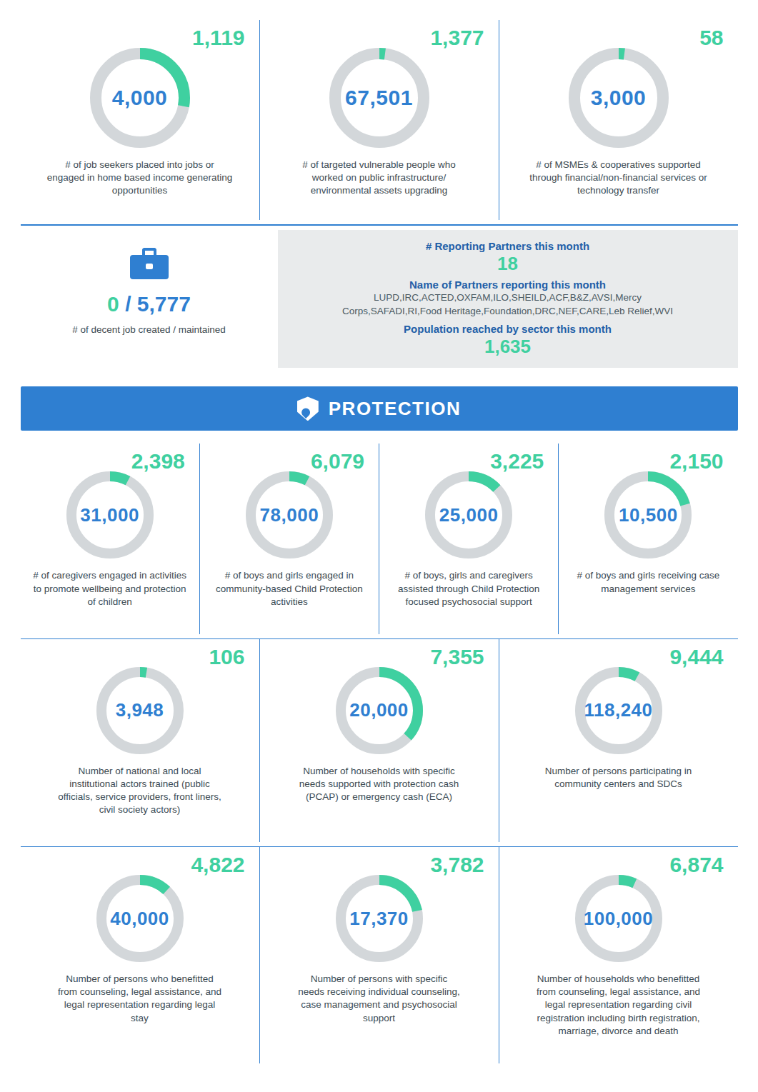1,119
4,000
# of job seekers placed into jobs or engaged in home based income generating opportunities
1,377
67,501
# of targeted vulnerable people who worked on public infrastructure/ environmental assets upgrading
58
3,000
# of MSMEs & cooperatives supported through financial/non-financial services or technology transfer
0 / 5,777
# of decent job created / maintained
# Reporting Partners this month
18
Name of Partners reporting this month
LUPD,IRC,ACTED,OXFAM,ILO,SHEILD,ACF,B&Z,AVSI,Mercy
Corps,SAFADI,RI,Food Heritage,Foundation,DRC,NEF,CARE,Leb Relief,WVI
Population reached by sector this month
1,635
PROTECTION
2,398
31,000
# of caregivers engaged in activities to promote wellbeing and protection of children
6,079
78,000
# of boys and girls engaged in community-based Child Protection activities
3,225
25,000
# of boys, girls and caregivers assisted through Child Protection focused psychosocial support
2,150
10,500
# of boys and girls receiving case management services
106
3,948
Number of national and local institutional actors trained (public officials, service providers, front liners, civil society actors)
7,355
20,000
Number of households with specific needs supported with protection cash (PCAP) or emergency cash (ECA)
9,444
118,240
Number of persons participating in community centers and SDCs
4,822
40,000
Number of persons who benefitted from counseling, legal assistance, and legal representation regarding legal stay
3,782
17,370
Number of persons with specific needs receiving individual counseling, case management and psychosocial support
6,874
100,000
Number of households who benefitted from counseling, legal assistance, and legal representation regarding civil registration including birth registration, marriage, divorce and death